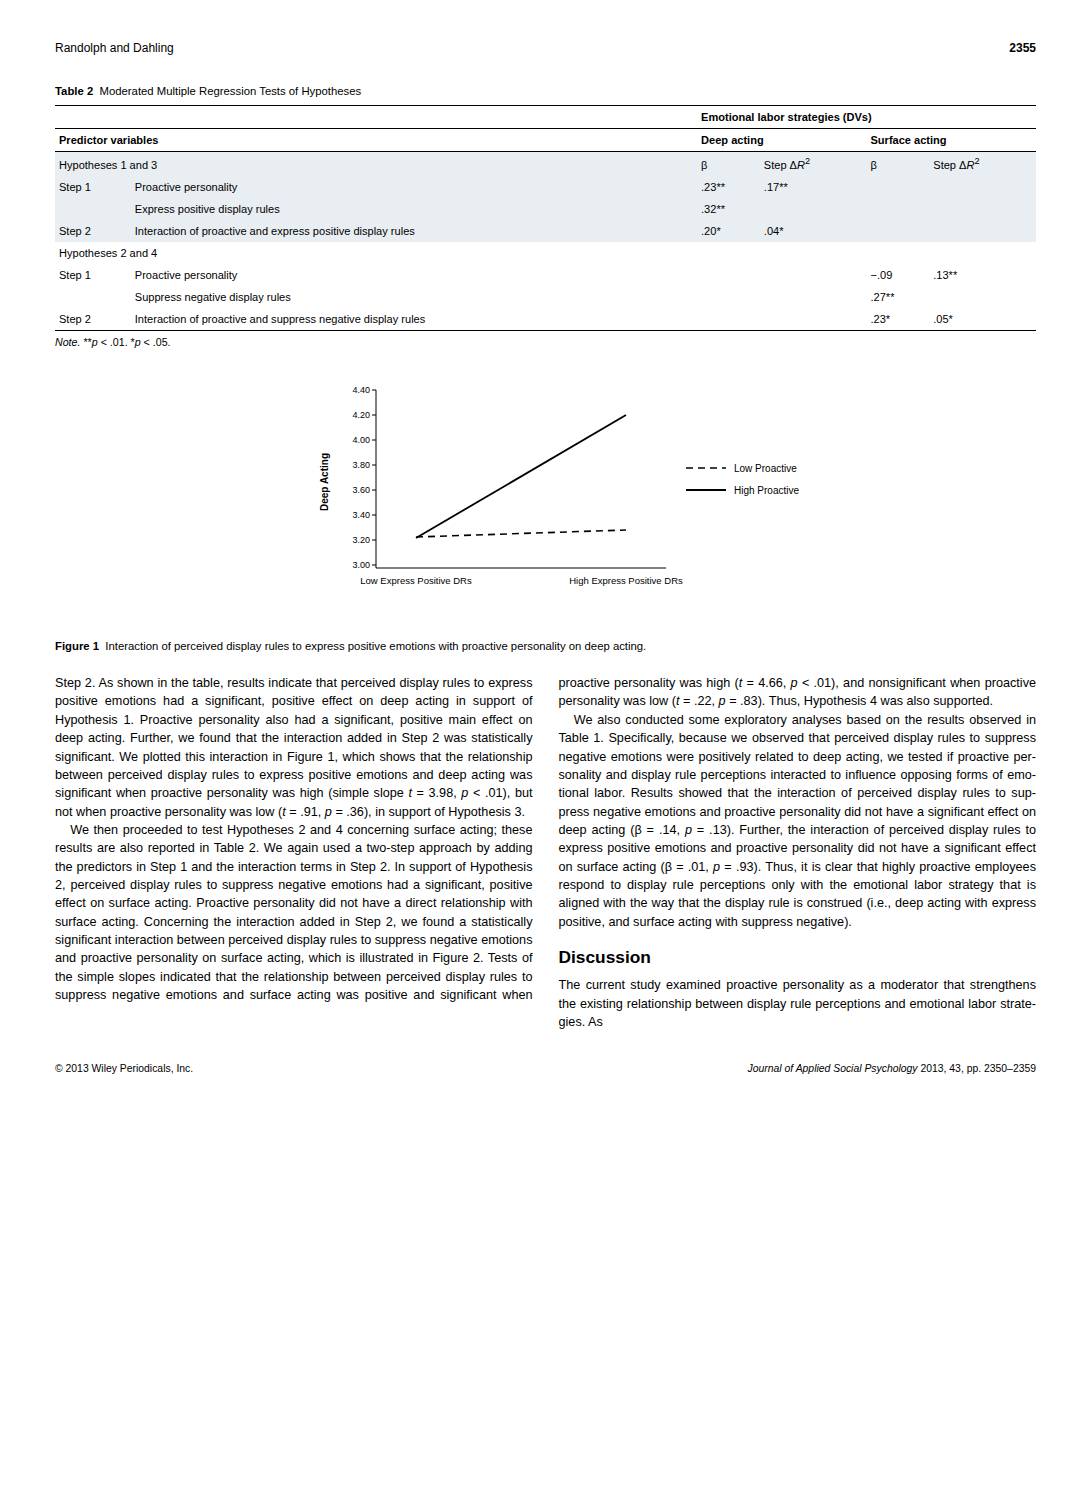Randolph and Dahling
2355
Table 2 Moderated Multiple Regression Tests of Hypotheses
| | Emotional labor strategies (DVs) |
| --- | --- |
| Predictor variables | Deep acting | Surface acting |
| Hypotheses 1 and 3 | β | Step Δ R 2 | β | Step Δ R 2 |
| Step 1 | Proactive personality | .23** | .17** | | |
| | Express positive display rules | .32** | | | |
| Step 2 | Interaction of proactive and express positive display rules | .20* | .04* | | |
| Hypotheses 2 and 4 | | | | |
| Step 1 | Proactive personality | | | −.09 | .13** |
| | Suppress negative display rules | | | .27** | |
| Step 2 | Interaction of proactive and suppress negative display rules | | | .23* | .05* |
Note. **p < .01. *p < .05.
4.40 4.20 4.00 3.80 3.60 3.40 3.20 3.00 Deep Acting Low Express Positive DRs High Express Positive DRs Low Proactive High Proactive
Figure 1 Interaction of perceived display rules to express positive emotions with proactive personality on deep acting.
Step 2. As shown in the table, results indicate that perceived display rules to express positive emotions had a significant, positive effect on deep acting in support of Hypothesis 1. Proactive personality also had a significant, positive main effect on deep acting. Further, we found that the interaction added in Step 2 was statistically significant. We plotted this interaction in Figure 1, which shows that the relationship between perceived display rules to express positive emotions and deep acting was significant when proactive personality was high (simple slope t = 3.98, p < .01), but not when proactive personality was low (t = .91, p = .36), in support of Hypothesis 3.
We then proceeded to test Hypotheses 2 and 4 concerning surface acting; these results are also reported in Table 2. We again used a two-step approach by adding the predictors in Step 1 and the interaction terms in Step 2. In support of Hypothesis 2, perceived display rules to suppress negative emotions had a significant, positive effect on surface acting. Proactive personality did not have a direct relationship with surface acting. Concerning the interaction added in Step 2, we found a statistically significant interaction between perceived display rules to suppress negative emotions and proactive personality on surface acting, which is illustrated in Figure 2. Tests of the simple slopes indicated that the relationship between perceived display rules to suppress negative emotions and surface acting was positive and significant when proactive personality was high (t = 4.66, p < .01), and nonsignificant when proactive personality was low (t = .22, p = .83). Thus, Hypothesis 4 was also supported.
We also conducted some exploratory analyses based on the results observed in Table 1. Specifically, because we observed that perceived display rules to suppress negative emotions were positively related to deep acting, we tested if proactive personality and display rule perceptions interacted to influence opposing forms of emotional labor. Results showed that the interaction of perceived display rules to suppress negative emotions and proactive personality did not have a significant effect on deep acting (β = .14, p = .13). Further, the interaction of perceived display rules to express positive emotions and proactive personality did not have a significant effect on surface acting (β = .01, p = .93). Thus, it is clear that highly proactive employees respond to display rule perceptions only with the emotional labor strategy that is aligned with the way that the display rule is construed (i.e., deep acting with express positive, and surface acting with suppress negative).
Discussion
The current study examined proactive personality as a moderator that strengthens the existing relationship between display rule perceptions and emotional labor strategies. As
© 2013 Wiley Periodicals, Inc.
Journal of Applied Social Psychology 2013, 43, pp. 2350–2359